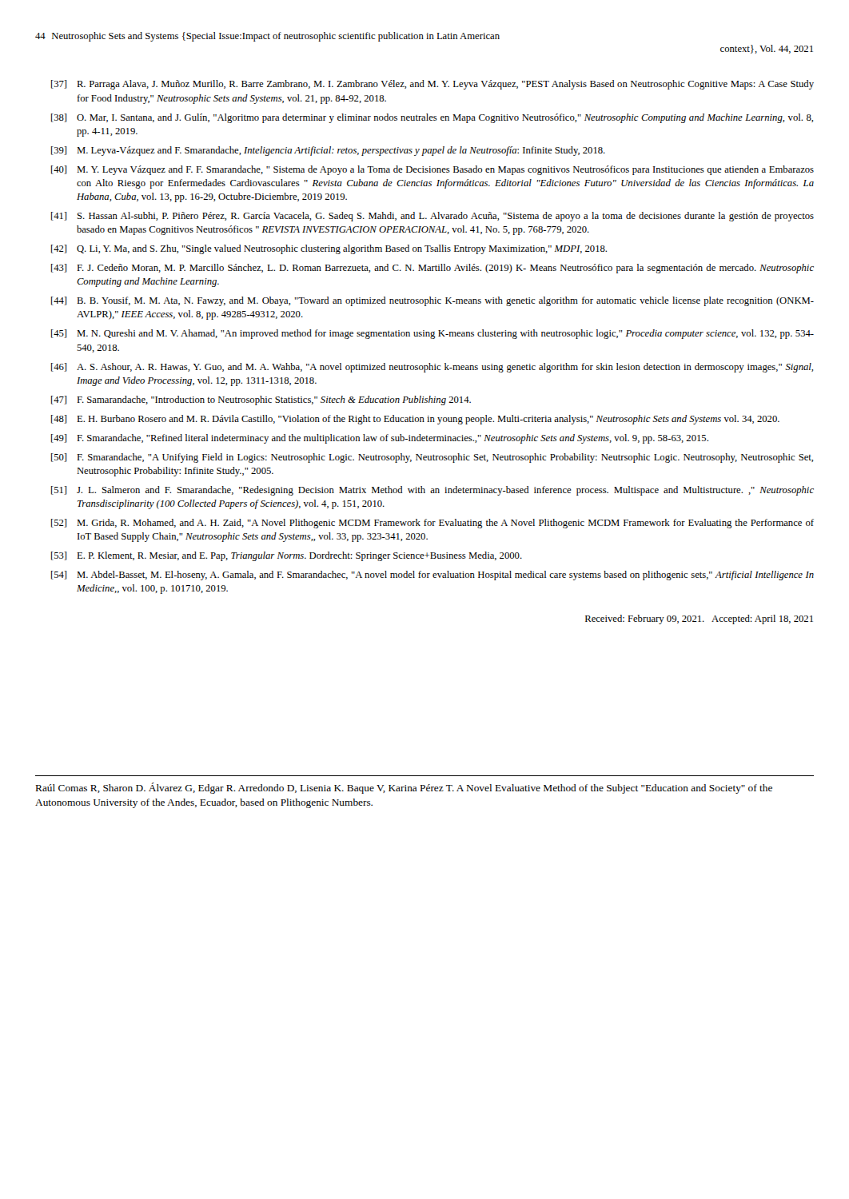44 Neutrosophic Sets and Systems {Special Issue:Impact of neutrosophic scientific publication in Latin American context}, Vol. 44, 2021
[37] R. Parraga Alava, J. Muñoz Murillo, R. Barre Zambrano, M. I. Zambrano Vélez, and M. Y. Leyva Vázquez, "PEST Analysis Based on Neutrosophic Cognitive Maps: A Case Study for Food Industry," Neutrosophic Sets and Systems, vol. 21, pp. 84-92, 2018.
[38] O. Mar, I. Santana, and J. Gulín, "Algoritmo para determinar y eliminar nodos neutrales en Mapa Cognitivo Neutrosófico," Neutrosophic Computing and Machine Learning, vol. 8, pp. 4-11, 2019.
[39] M. Leyva-Vázquez and F. Smarandache, Inteligencia Artificial: retos, perspectivas y papel de la Neutrosofía: Infinite Study, 2018.
[40] M. Y. Leyva Vázquez and F. F. Smarandache, " Sistema de Apoyo a la Toma de Decisiones Basado en Mapas cognitivos Neutrosóficos para Instituciones que atienden a Embarazos con Alto Riesgo por Enfermedades Cardiovasculares " Revista Cubana de Ciencias Informáticas. Editorial "Ediciones Futuro" Universidad de las Ciencias Informáticas. La Habana, Cuba, vol. 13, pp. 16-29, Octubre-Diciembre, 2019 2019.
[41] S. Hassan Al-subhi, P. Piñero Pérez, R. García Vacacela, G. Sadeq S. Mahdi, and L. Alvarado Acuña, "Sistema de apoyo a la toma de decisiones durante la gestión de proyectos basado en Mapas Cognitivos Neutrosóficos " REVISTA INVESTIGACION OPERACIONAL, vol. 41, No. 5, pp. 768-779, 2020.
[42] Q. Li, Y. Ma, and S. Zhu, "Single valued Neutrosophic clustering algorithm Based on Tsallis Entropy Maximization," MDPI, 2018.
[43] F. J. Cedeño Moran, M. P. Marcillo Sánchez, L. D. Roman Barrezueta, and C. N. Martillo Avilés. (2019) K- Means Neutrosófico para la segmentación de mercado. Neutrosophic Computing and Machine Learning.
[44] B. B. Yousif, M. M. Ata, N. Fawzy, and M. Obaya, "Toward an optimized neutrosophic K-means with genetic algorithm for automatic vehicle license plate recognition (ONKM-AVLPR)," IEEE Access, vol. 8, pp. 49285-49312, 2020.
[45] M. N. Qureshi and M. V. Ahamad, "An improved method for image segmentation using K-means clustering with neutrosophic logic," Procedia computer science, vol. 132, pp. 534-540, 2018.
[46] A. S. Ashour, A. R. Hawas, Y. Guo, and M. A. Wahba, "A novel optimized neutrosophic k-means using genetic algorithm for skin lesion detection in dermoscopy images," Signal, Image and Video Processing, vol. 12, pp. 1311-1318, 2018.
[47] F. Samarandache, "Introduction to Neutrosophic Statistics," Sitech & Education Publishing 2014.
[48] E. H. Burbano Rosero and M. R. Dávila Castillo, "Violation of the Right to Education in young people. Multi-criteria analysis," Neutrosophic Sets and Systems vol. 34, 2020.
[49] F. Smarandache, "Refined literal indeterminacy and the multiplication law of sub-indeterminacies.," Neutrosophic Sets and Systems, vol. 9, pp. 58-63, 2015.
[50] F. Smarandache, "A Unifying Field in Logics: Neutrosophic Logic. Neutrosophy, Neutrosophic Set, Neutrosophic Probability: Neutrsophic Logic. Neutrosophy, Neutrosophic Set, Neutrosophic Probability: Infinite Study.," 2005.
[51] J. L. Salmeron and F. Smarandache, "Redesigning Decision Matrix Method with an indeterminacy-based inference process. Multispace and Multistructure. ," Neutrosophic Transdisciplinarity (100 Collected Papers of Sciences), vol. 4, p. 151, 2010.
[52] M. Grida, R. Mohamed, and A. H. Zaid, "A Novel Plithogenic MCDM Framework for Evaluating the A Novel Plithogenic MCDM Framework for Evaluating the Performance of IoT Based Supply Chain," Neutrosophic Sets and Systems,, vol. 33, pp. 323-341, 2020.
[53] E. P. Klement, R. Mesiar, and E. Pap, Triangular Norms. Dordrecht: Springer Science+Business Media, 2000.
[54] M. Abdel-Basset, M. El-hoseny, A. Gamala, and F. Smarandachec, "A novel model for evaluation Hospital medical care systems based on plithogenic sets," Artificial Intelligence In Medicine,, vol. 100, p. 101710, 2019.
Received: February 09, 2021. Accepted: April 18, 2021
Raúl Comas R, Sharon D. Álvarez G, Edgar R. Arredondo D, Lisenia K. Baque V, Karina Pérez T. A Novel Evaluative Method of the Subject "Education and Society" of the Autonomous University of the Andes, Ecuador, based on Plithogenic Numbers.